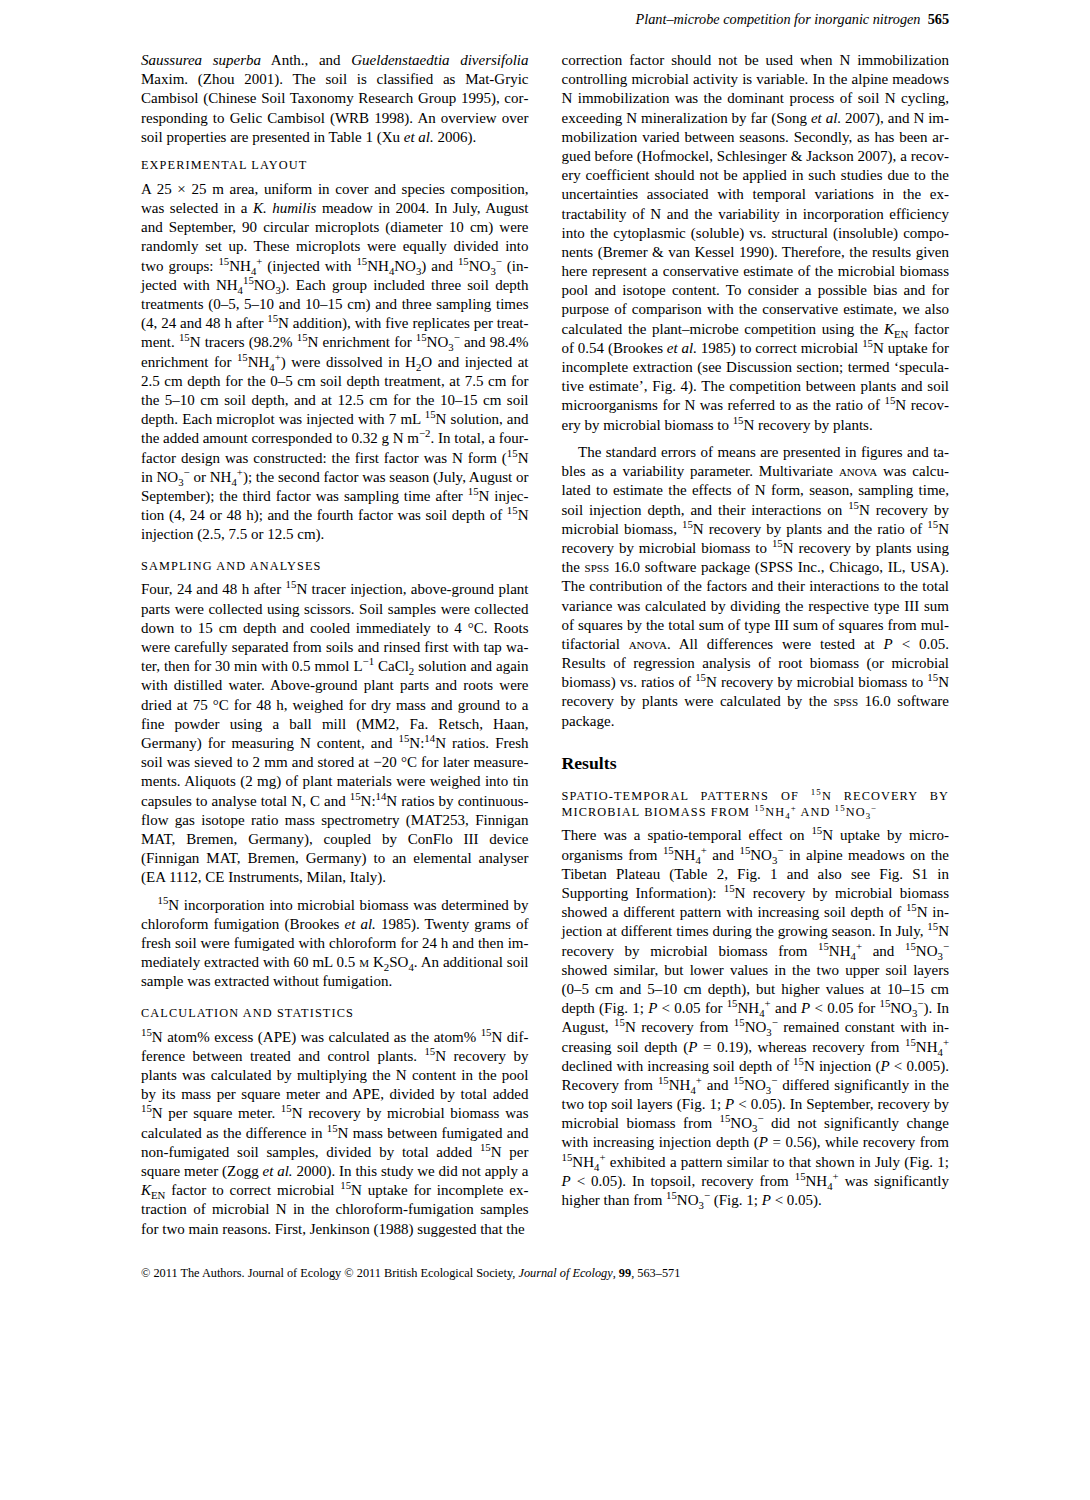Plant–microbe competition for inorganic nitrogen 565
Saussurea superba Anth., and Gueldenstaedtia diversifolia Maxim. (Zhou 2001). The soil is classified as Mat-Gryic Cambisol (Chinese Soil Taxonomy Research Group 1995), corresponding to Gelic Cambisol (WRB 1998). An overview over soil properties are presented in Table 1 (Xu et al. 2006).
Experimental layout
A 25 × 25 m area, uniform in cover and species composition, was selected in a K. humilis meadow in 2004. In July, August and September, 90 circular microplots (diameter 10 cm) were randomly set up. These microplots were equally divided into two groups: 15NH4+ (injected with 15NH4NO3) and 15NO3− (injected with NH415NO3). Each group included three soil depth treatments (0–5, 5–10 and 10–15 cm) and three sampling times (4, 24 and 48 h after 15N addition), with five replicates per treatment. 15N tracers (98.2% 15N enrichment for 15NO3− and 98.4% enrichment for 15NH4+) were dissolved in H2O and injected at 2.5 cm depth for the 0–5 cm soil depth treatment, at 7.5 cm for the 5–10 cm soil depth, and at 12.5 cm for the 10–15 cm soil depth. Each microplot was injected with 7 mL 15N solution, and the added amount corresponded to 0.32 g N m−2. In total, a four-factor design was constructed: the first factor was N form (15N in NO3− or NH4+); the second factor was season (July, August or September); the third factor was sampling time after 15N injection (4, 24 or 48 h); and the fourth factor was soil depth of 15N injection (2.5, 7.5 or 12.5 cm).
Sampling and analyses
Four, 24 and 48 h after 15N tracer injection, above-ground plant parts were collected using scissors. Soil samples were collected down to 15 cm depth and cooled immediately to 4 °C. Roots were carefully separated from soils and rinsed first with tap water, then for 30 min with 0.5 mmol L−1 CaCl2 solution and again with distilled water. Above-ground plant parts and roots were dried at 75 °C for 48 h, weighed for dry mass and ground to a fine powder using a ball mill (MM2, Fa. Retsch, Haan, Germany) for measuring N content, and 15N:14N ratios. Fresh soil was sieved to 2 mm and stored at −20 °C for later measurements. Aliquots (2 mg) of plant materials were weighed into tin capsules to analyse total N, C and 15N:14N ratios by continuous-flow gas isotope ratio mass spectrometry (MAT253, Finnigan MAT, Bremen, Germany), coupled by ConFlo III device (Finnigan MAT, Bremen, Germany) to an elemental analyser (EA 1112, CE Instruments, Milan, Italy).
15N incorporation into microbial biomass was determined by chloroform fumigation (Brookes et al. 1985). Twenty grams of fresh soil were fumigated with chloroform for 24 h and then immediately extracted with 60 mL 0.5 m K2SO4. An additional soil sample was extracted without fumigation.
Calculation and statistics
15N atom% excess (APE) was calculated as the atom% 15N difference between treated and control plants. 15N recovery by plants was calculated by multiplying the N content in the pool by its mass per square meter and APE, divided by total added 15N per square meter. 15N recovery by microbial biomass was calculated as the difference in 15N mass between fumigated and non-fumigated soil samples, divided by total added 15N per square meter (Zogg et al. 2000). In this study we did not apply a KEN factor to correct microbial 15N uptake for incomplete extraction of microbial N in the chloroform-fumigation samples for two main reasons. First, Jenkinson (1988) suggested that the
correction factor should not be used when N immobilization controlling microbial activity is variable. In the alpine meadows N immobilization was the dominant process of soil N cycling, exceeding N mineralization by far (Song et al. 2007), and N immobilization varied between seasons. Secondly, as has been argued before (Hofmockel, Schlesinger & Jackson 2007), a recovery coefficient should not be applied in such studies due to the uncertainties associated with temporal variations in the extractability of N and the variability in incorporation efficiency into the cytoplasmic (soluble) vs. structural (insoluble) components (Bremer & van Kessel 1990). Therefore, the results given here represent a conservative estimate of the microbial biomass pool and isotope content. To consider a possible bias and for purpose of comparison with the conservative estimate, we also calculated the plant–microbe competition using the KEN factor of 0.54 (Brookes et al. 1985) to correct microbial 15N uptake for incomplete extraction (see Discussion section; termed ‘speculative estimate’, Fig. 4). The competition between plants and soil microorganisms for N was referred to as the ratio of 15N recovery by microbial biomass to 15N recovery by plants.
The standard errors of means are presented in figures and tables as a variability parameter. Multivariate anova was calculated to estimate the effects of N form, season, sampling time, soil injection depth, and their interactions on 15N recovery by microbial biomass, 15N recovery by plants and the ratio of 15N recovery by microbial biomass to 15N recovery by plants using the spss 16.0 software package (SPSS Inc., Chicago, IL, USA). The contribution of the factors and their interactions to the total variance was calculated by dividing the respective type III sum of squares by the total sum of type III sum of squares from multifactorial anova. All differences were tested at P < 0.05. Results of regression analysis of root biomass (or microbial biomass) vs. ratios of 15N recovery by microbial biomass to 15N recovery by plants were calculated by the spss 16.0 software package.
Results
Spatio-temporal patterns of 15N recovery by microbial biomass from 15NH4+ and 15NO3−
There was a spatio-temporal effect on 15N uptake by microorganisms from 15NH4+ and 15NO3− in alpine meadows on the Tibetan Plateau (Table 2, Fig. 1 and also see Fig. S1 in Supporting Information): 15N recovery by microbial biomass showed a different pattern with increasing soil depth of 15N injection at different times during the growing season. In July, 15N recovery by microbial biomass from 15NH4+ and 15NO3− showed similar, but lower values in the two upper soil layers (0–5 cm and 5–10 cm depth), but higher values at 10–15 cm depth (Fig. 1; P < 0.05 for 15NH4+ and P < 0.05 for 15NO3−). In August, 15N recovery from 15NO3− remained constant with increasing soil depth (P = 0.19), whereas recovery from 15NH4+ declined with increasing soil depth of 15N injection (P < 0.005). Recovery from 15NH4+ and 15NO3− differed significantly in the two top soil layers (Fig. 1; P < 0.05). In September, recovery by microbial biomass from 15NO3− did not significantly change with increasing injection depth (P = 0.56), while recovery from 15NH4+ exhibited a pattern similar to that shown in July (Fig. 1; P < 0.05). In topsoil, recovery from 15NH4+ was significantly higher than from 15NO3− (Fig. 1; P < 0.05).
© 2011 The Authors. Journal of Ecology © 2011 British Ecological Society, Journal of Ecology, 99, 563–571